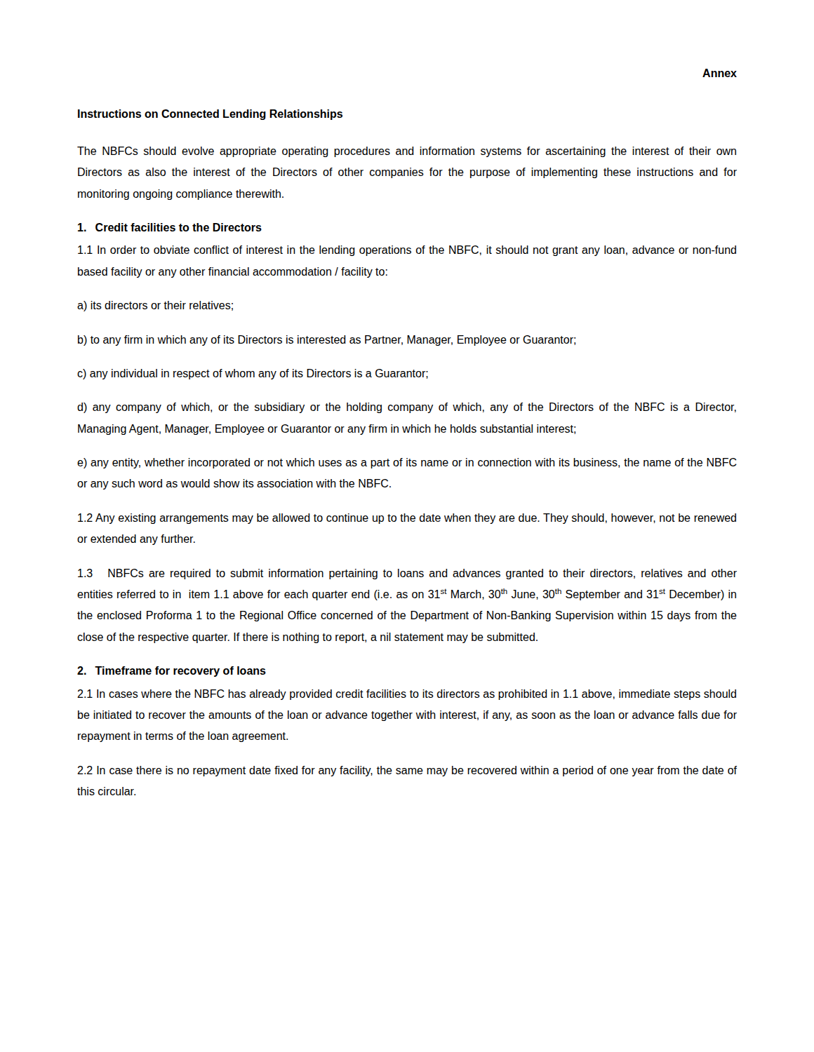Annex
Instructions on Connected Lending Relationships
The NBFCs should evolve appropriate operating procedures and information systems for ascertaining the interest of their own Directors as also the interest of the Directors of other companies for the purpose of implementing these instructions and for monitoring ongoing compliance therewith.
1. Credit facilities to the Directors
1.1 In order to obviate conflict of interest in the lending operations of the NBFC, it should not grant any loan, advance or non-fund based facility or any other financial accommodation / facility to:
a) its directors or their relatives;
b) to any firm in which any of its Directors is interested as Partner, Manager, Employee or Guarantor;
c) any individual in respect of whom any of its Directors is a Guarantor;
d) any company of which, or the subsidiary or the holding company of which, any of the Directors of the NBFC is a Director, Managing Agent, Manager, Employee or Guarantor or any firm in which he holds substantial interest;
e) any entity, whether incorporated or not which uses as a part of its name or in connection with its business, the name of the NBFC or any such word as would show its association with the NBFC.
1.2 Any existing arrangements may be allowed to continue up to the date when they are due. They should, however, not be renewed or extended any further.
1.3 NBFCs are required to submit information pertaining to loans and advances granted to their directors, relatives and other entities referred to in item 1.1 above for each quarter end (i.e. as on 31st March, 30th June, 30th September and 31st December) in the enclosed Proforma 1 to the Regional Office concerned of the Department of Non-Banking Supervision within 15 days from the close of the respective quarter. If there is nothing to report, a nil statement may be submitted.
2. Timeframe for recovery of loans
2.1 In cases where the NBFC has already provided credit facilities to its directors as prohibited in 1.1 above, immediate steps should be initiated to recover the amounts of the loan or advance together with interest, if any, as soon as the loan or advance falls due for repayment in terms of the loan agreement.
2.2 In case there is no repayment date fixed for any facility, the same may be recovered within a period of one year from the date of this circular.